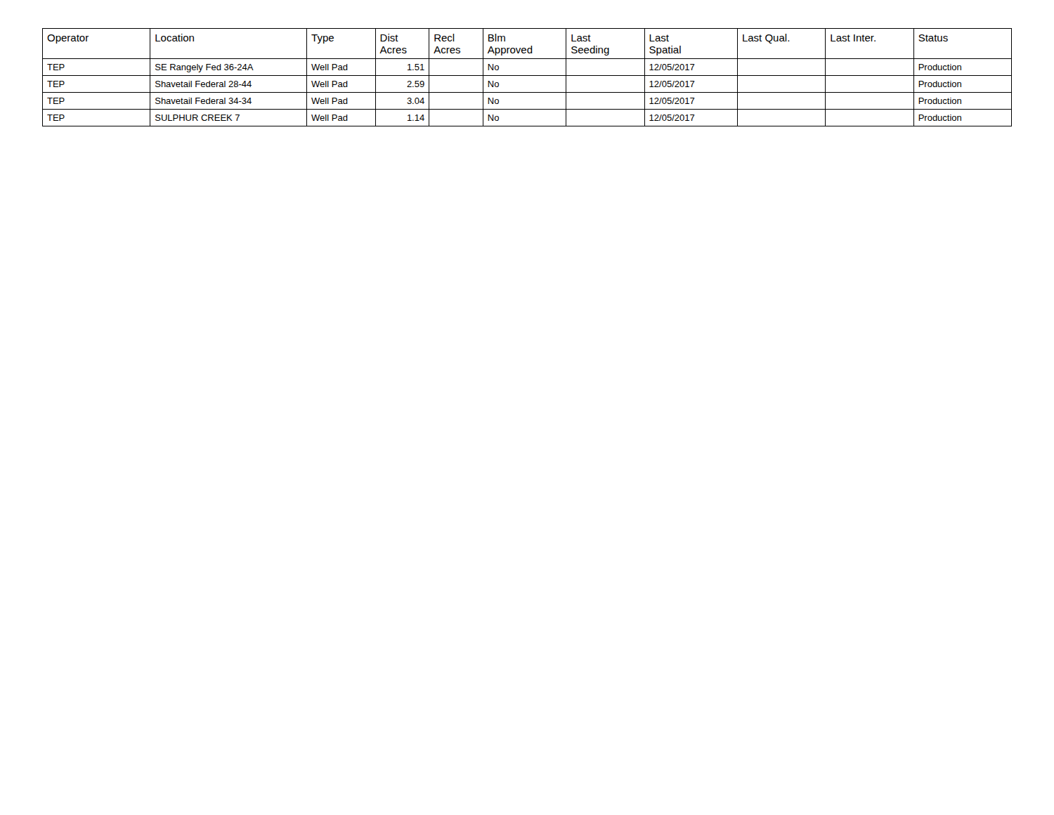| Operator | Location | Type | Dist Acres | Recl Acres | Blm Approved | Last Seeding | Last Spatial | Last Qual. | Last Inter. | Status |
| --- | --- | --- | --- | --- | --- | --- | --- | --- | --- | --- |
| TEP | SE Rangely Fed 36-24A | Well Pad | 1.51 | | No | | 12/05/2017 | | | Production |
| TEP | Shavetail Federal 28-44 | Well Pad | 2.59 | | No | | 12/05/2017 | | | Production |
| TEP | Shavetail Federal 34-34 | Well Pad | 3.04 | | No | | 12/05/2017 | | | Production |
| TEP | SULPHUR CREEK 7 | Well Pad | 1.14 | | No | | 12/05/2017 | | | Production |